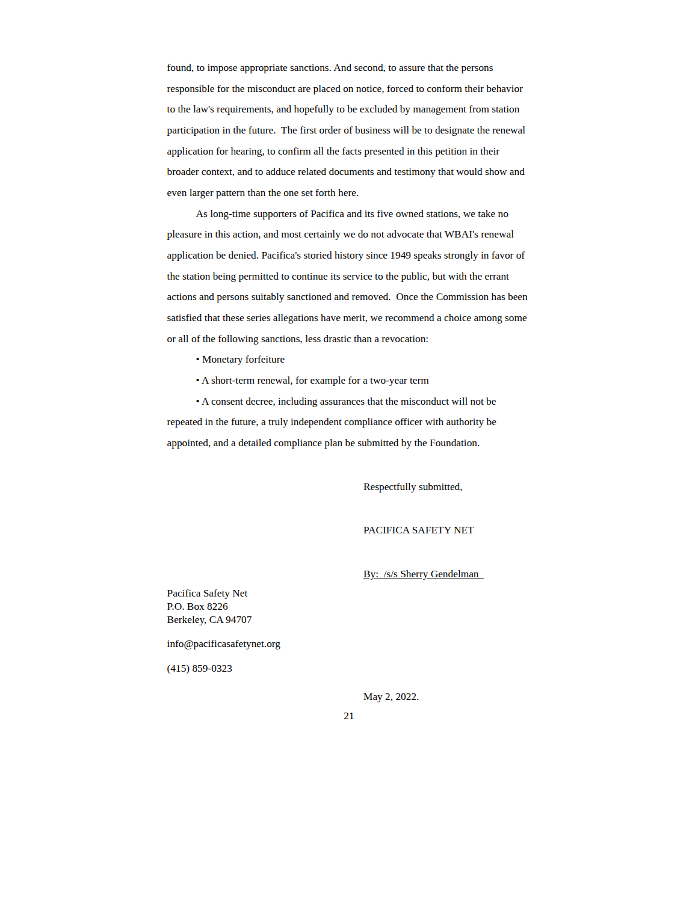found, to impose appropriate sanctions. And second, to assure that the persons responsible for the misconduct are placed on notice, forced to conform their behavior to the law's requirements, and hopefully to be excluded by management from station participation in the future. The first order of business will be to designate the renewal application for hearing, to confirm all the facts presented in this petition in their broader context, and to adduce related documents and testimony that would show and even larger pattern than the one set forth here.
As long-time supporters of Pacifica and its five owned stations, we take no pleasure in this action, and most certainly we do not advocate that WBAI's renewal application be denied. Pacifica's storied history since 1949 speaks strongly in favor of the station being permitted to continue its service to the public, but with the errant actions and persons suitably sanctioned and removed. Once the Commission has been satisfied that these series allegations have merit, we recommend a choice among some or all of the following sanctions, less drastic than a revocation:
• Monetary forfeiture
• A short-term renewal, for example for a two-year term
• A consent decree, including assurances that the misconduct will not be repeated in the future, a truly independent compliance officer with authority be appointed, and a detailed compliance plan be submitted by the Foundation.
Respectfully submitted,
PACIFICA SAFETY NET
By: /s/s Sherry Gendelman
Pacifica Safety Net
P.O. Box 8226
Berkeley, CA 94707
info@pacificasafetynet.org
(415) 859-0323
May 2, 2022.
21